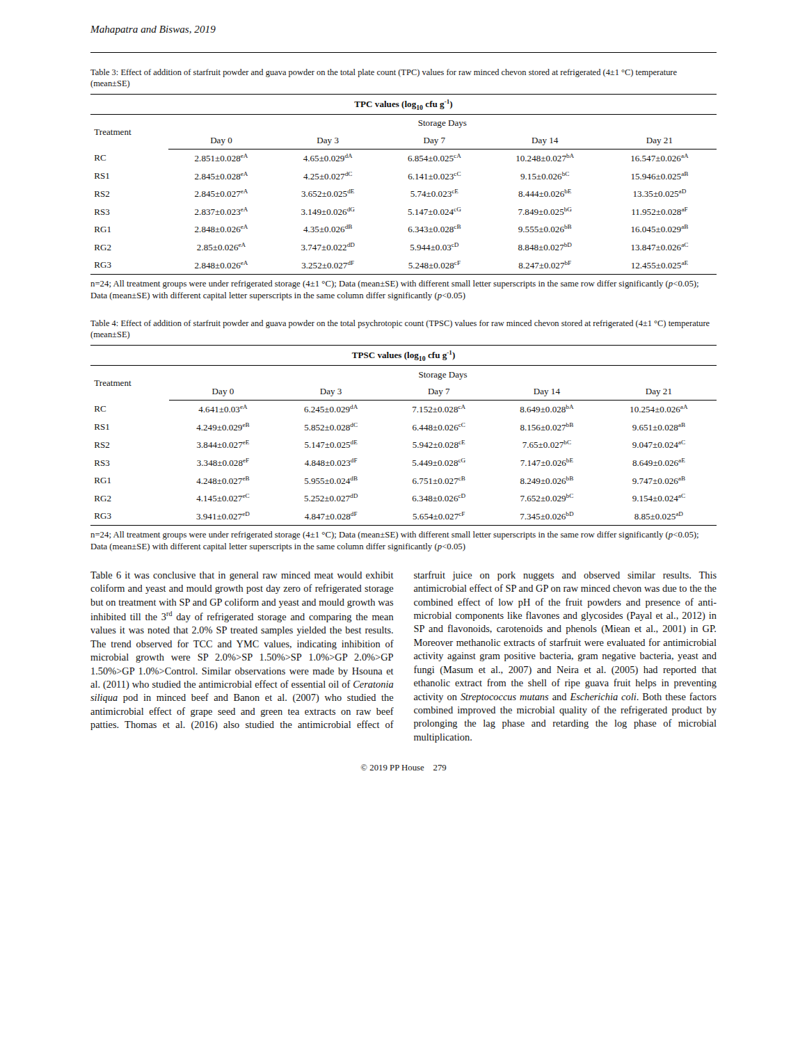Mahapatra and Biswas, 2019
Table 3: Effect of addition of starfruit powder and guava powder on the total plate count (TPC) values for raw minced chevon stored at refrigerated (4±1 °C) temperature (mean±SE)
| TPC values (log 10 cfu g -1 ) |
| --- |
| Treatment | Storage Days |
| Day 0 | Day 3 | Day 7 | Day 14 | Day 21 |
| RC | 2.851±0.028 eA | 4.65±0.029 dA | 6.854±0.025 cA | 10.248±0.027 bA | 16.547±0.026 aA |
| RS1 | 2.845±0.028 eA | 4.25±0.027 dC | 6.141±0.023 cC | 9.15±0.026 bC | 15.946±0.025 aB |
| RS2 | 2.845±0.027 eA | 3.652±0.025 dE | 5.74±0.023 cE | 8.444±0.026 bE | 13.35±0.025 aD |
| RS3 | 2.837±0.023 eA | 3.149±0.026 dG | 5.147±0.024 cG | 7.849±0.025 bG | 11.952±0.028 aF |
| RG1 | 2.848±0.026 eA | 4.35±0.026 dB | 6.343±0.028 cB | 9.555±0.026 bB | 16.045±0.029 aB |
| RG2 | 2.85±0.026 eA | 3.747±0.022 dD | 5.944±0.03 cD | 8.848±0.027 bD | 13.847±0.026 aC |
| RG3 | 2.848±0.026 eA | 3.252±0.027 dF | 5.248±0.028 cF | 8.247±0.027 bF | 12.455±0.025 aE |
n=24; All treatment groups were under refrigerated storage (4±1 °C); Data (mean±SE) with different small letter superscripts in the same row differ significantly (p<0.05); Data (mean±SE) with different capital letter superscripts in the same column differ significantly (p<0.05)
Table 4: Effect of addition of starfruit powder and guava powder on the total psychrotopic count (TPSC) values for raw minced chevon stored at refrigerated (4±1 °C) temperature (mean±SE)
| TPSC values (log 10 cfu g -1 ) |
| --- |
| Treatment | Storage Days |
| Day 0 | Day 3 | Day 7 | Day 14 | Day 21 |
| RC | 4.641±0.03 eA | 6.245±0.029 dA | 7.152±0.028 cA | 8.649±0.028 bA | 10.254±0.026 aA |
| RS1 | 4.249±0.029 eB | 5.852±0.028 dC | 6.448±0.026 cC | 8.156±0.027 bB | 9.651±0.028 aB |
| RS2 | 3.844±0.027 eE | 5.147±0.025 dE | 5.942±0.028 cE | 7.65±0.027 bC | 9.047±0.024 aC |
| RS3 | 3.348±0.028 eF | 4.848±0.023 dF | 5.449±0.028 cG | 7.147±0.026 bE | 8.649±0.026 aE |
| RG1 | 4.248±0.027 eB | 5.955±0.024 dB | 6.751±0.027 cB | 8.249±0.026 bB | 9.747±0.026 aB |
| RG2 | 4.145±0.027 eC | 5.252±0.027 dD | 6.348±0.026 cD | 7.652±0.029 bC | 9.154±0.024 aC |
| RG3 | 3.941±0.027 eD | 4.847±0.028 dF | 5.654±0.027 cF | 7.345±0.026 bD | 8.85±0.025 aD |
n=24; All treatment groups were under refrigerated storage (4±1 °C); Data (mean±SE) with different small letter superscripts in the same row differ significantly (p<0.05); Data (mean±SE) with different capital letter superscripts in the same column differ significantly (p<0.05)
Table 6 it was conclusive that in general raw minced meat would exhibit coliform and yeast and mould growth post day zero of refrigerated storage but on treatment with SP and GP coliform and yeast and mould growth was inhibited till the 3rd day of refrigerated storage and comparing the mean values it was noted that 2.0% SP treated samples yielded the best results. The trend observed for TCC and YMC values, indicating inhibition of microbial growth were SP 2.0%>SP 1.50%>SP 1.0%>GP 2.0%>GP 1.50%>GP 1.0%>Control. Similar observations were made by Hsouna et al. (2011) who studied the antimicrobial effect of essential oil of Ceratonia siliqua pod in minced beef and Banon et al. (2007) who studied the antimicrobial effect of grape seed and green tea extracts on raw beef patties. Thomas et al. (2016) also studied the antimicrobial effect of starfruit juice on pork nuggets and observed similar results. This antimicrobial effect of SP and GP on raw minced chevon was due to the the combined effect of low pH of the fruit powders and presence of anti-microbial components like flavones and glycosides (Payal et al., 2012) in SP and flavonoids, carotenoids and phenols (Miean et al., 2001) in GP. Moreover methanolic extracts of starfruit were evaluated for antimicrobial activity against gram positive bacteria, gram negative bacteria, yeast and fungi (Masum et al., 2007) and Neira et al. (2005) had reported that ethanolic extract from the shell of ripe guava fruit helps in preventing activity on Streptococcus mutans and Escherichia coli. Both these factors combined improved the microbial quality of the refrigerated product by prolonging the lag phase and retarding the log phase of microbial multiplication.
© 2019 PP House 279